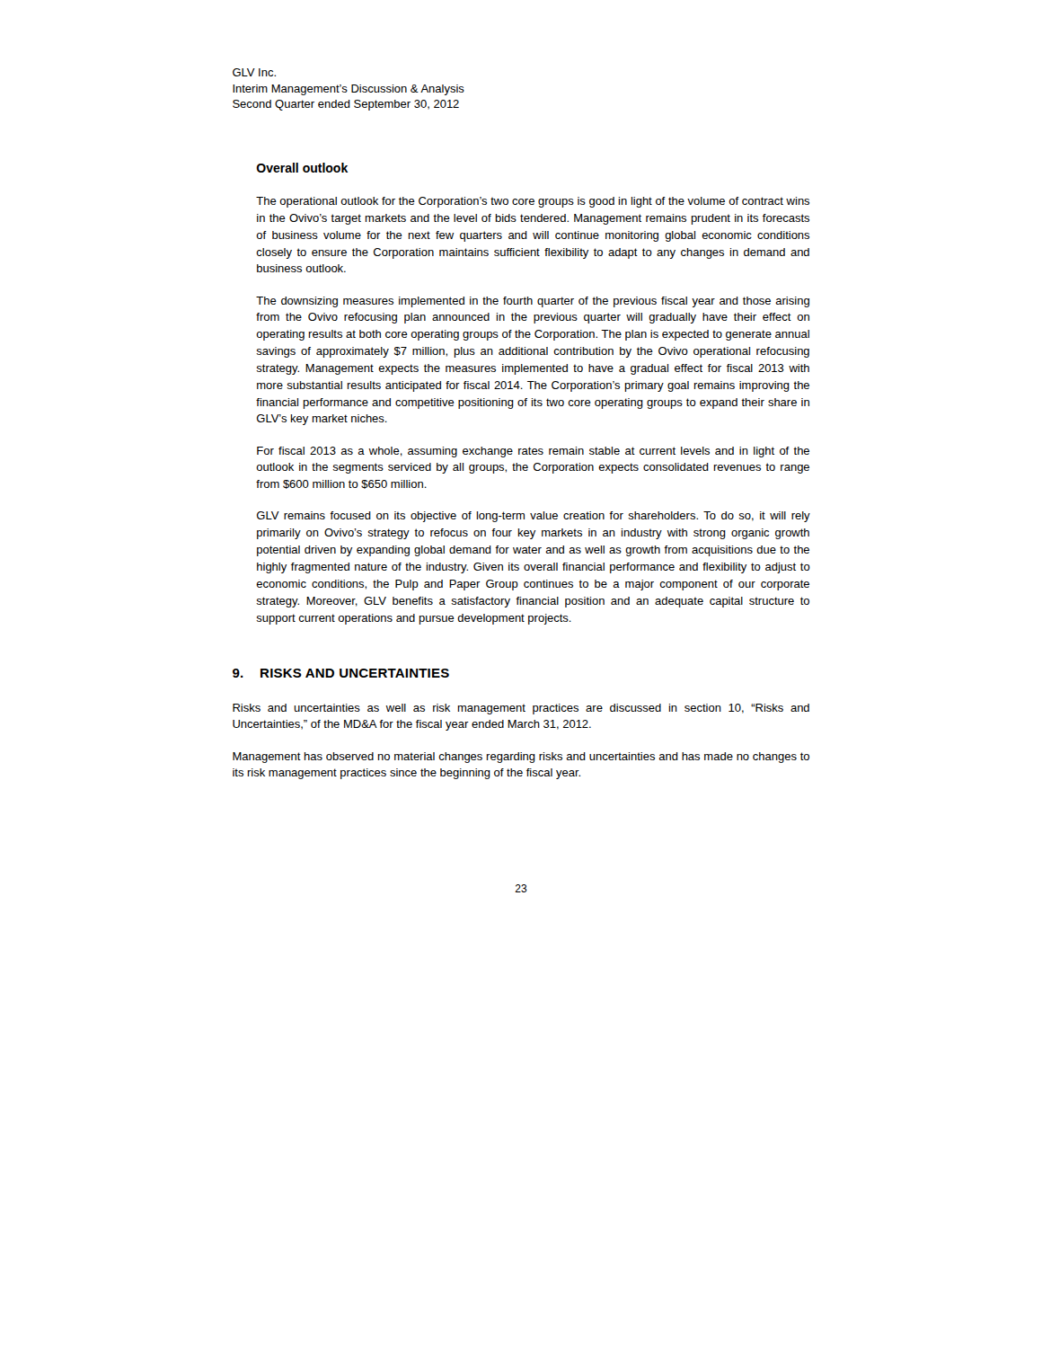GLV Inc.
Interim Management’s Discussion & Analysis
Second Quarter ended September 30, 2012
Overall outlook
The operational outlook for the Corporation’s two core groups is good in light of the volume of contract wins in the Ovivo’s target markets and the level of bids tendered. Management remains prudent in its forecasts of business volume for the next few quarters and will continue monitoring global economic conditions closely to ensure the Corporation maintains sufficient flexibility to adapt to any changes in demand and business outlook.
The downsizing measures implemented in the fourth quarter of the previous fiscal year and those arising from the Ovivo refocusing plan announced in the previous quarter will gradually have their effect on operating results at both core operating groups of the Corporation. The plan is expected to generate annual savings of approximately $7 million, plus an additional contribution by the Ovivo operational refocusing strategy. Management expects the measures implemented to have a gradual effect for fiscal 2013 with more substantial results anticipated for fiscal 2014. The Corporation’s primary goal remains improving the financial performance and competitive positioning of its two core operating groups to expand their share in GLV’s key market niches.
For fiscal 2013 as a whole, assuming exchange rates remain stable at current levels and in light of the outlook in the segments serviced by all groups, the Corporation expects consolidated revenues to range from $600 million to $650 million.
GLV remains focused on its objective of long-term value creation for shareholders. To do so, it will rely primarily on Ovivo’s strategy to refocus on four key markets in an industry with strong organic growth potential driven by expanding global demand for water and as well as growth from acquisitions due to the highly fragmented nature of the industry. Given its overall financial performance and flexibility to adjust to economic conditions, the Pulp and Paper Group continues to be a major component of our corporate strategy. Moreover, GLV benefits a satisfactory financial position and an adequate capital structure to support current operations and pursue development projects.
9. RISKS AND UNCERTAINTIES
Risks and uncertainties as well as risk management practices are discussed in section 10, “Risks and Uncertainties,” of the MD&A for the fiscal year ended March 31, 2012.
Management has observed no material changes regarding risks and uncertainties and has made no changes to its risk management practices since the beginning of the fiscal year.
23